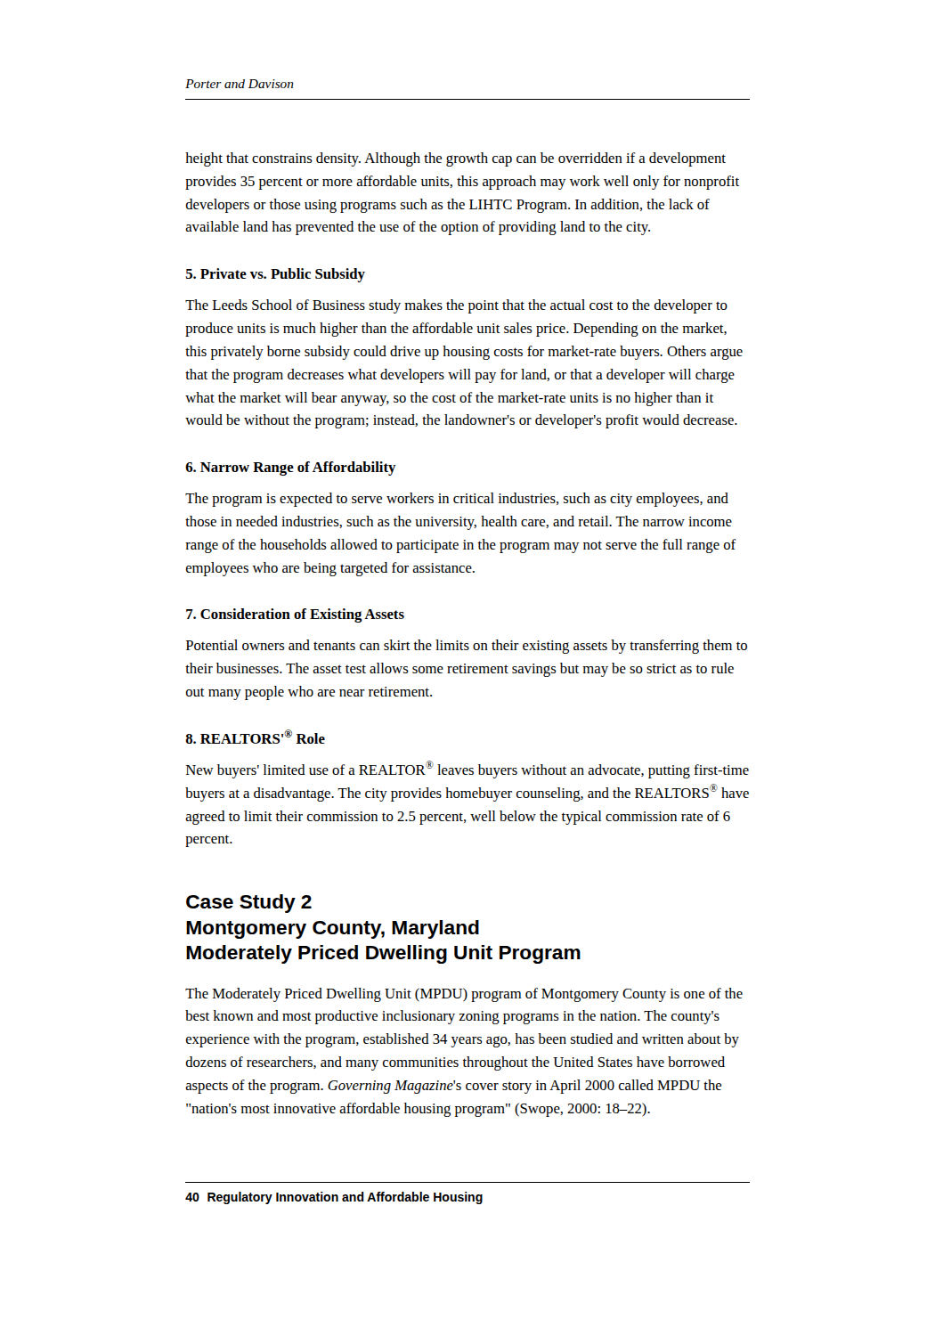Porter and Davison
height that constrains density. Although the growth cap can be overridden if a development provides 35 percent or more affordable units, this approach may work well only for nonprofit developers or those using programs such as the LIHTC Program. In addition, the lack of available land has prevented the use of the option of providing land to the city.
5. Private vs. Public Subsidy
The Leeds School of Business study makes the point that the actual cost to the developer to produce units is much higher than the affordable unit sales price. Depending on the market, this privately borne subsidy could drive up housing costs for market-rate buyers. Others argue that the program decreases what developers will pay for land, or that a developer will charge what the market will bear anyway, so the cost of the market-rate units is no higher than it would be without the program; instead, the landowner's or developer's profit would decrease.
6. Narrow Range of Affordability
The program is expected to serve workers in critical industries, such as city employees, and those in needed industries, such as the university, health care, and retail. The narrow income range of the households allowed to participate in the program may not serve the full range of employees who are being targeted for assistance.
7. Consideration of Existing Assets
Potential owners and tenants can skirt the limits on their existing assets by transferring them to their businesses. The asset test allows some retirement savings but may be so strict as to rule out many people who are near retirement.
8. REALTORS'® Role
New buyers' limited use of a REALTOR® leaves buyers without an advocate, putting first-time buyers at a disadvantage. The city provides homebuyer counseling, and the REALTORS® have agreed to limit their commission to 2.5 percent, well below the typical commission rate of 6 percent.
Case Study 2
Montgomery County, Maryland
Moderately Priced Dwelling Unit Program
The Moderately Priced Dwelling Unit (MPDU) program of Montgomery County is one of the best known and most productive inclusionary zoning programs in the nation. The county's experience with the program, established 34 years ago, has been studied and written about by dozens of researchers, and many communities throughout the United States have borrowed aspects of the program. Governing Magazine's cover story in April 2000 called MPDU the "nation's most innovative affordable housing program" (Swope, 2000: 18–22).
40 Regulatory Innovation and Affordable Housing